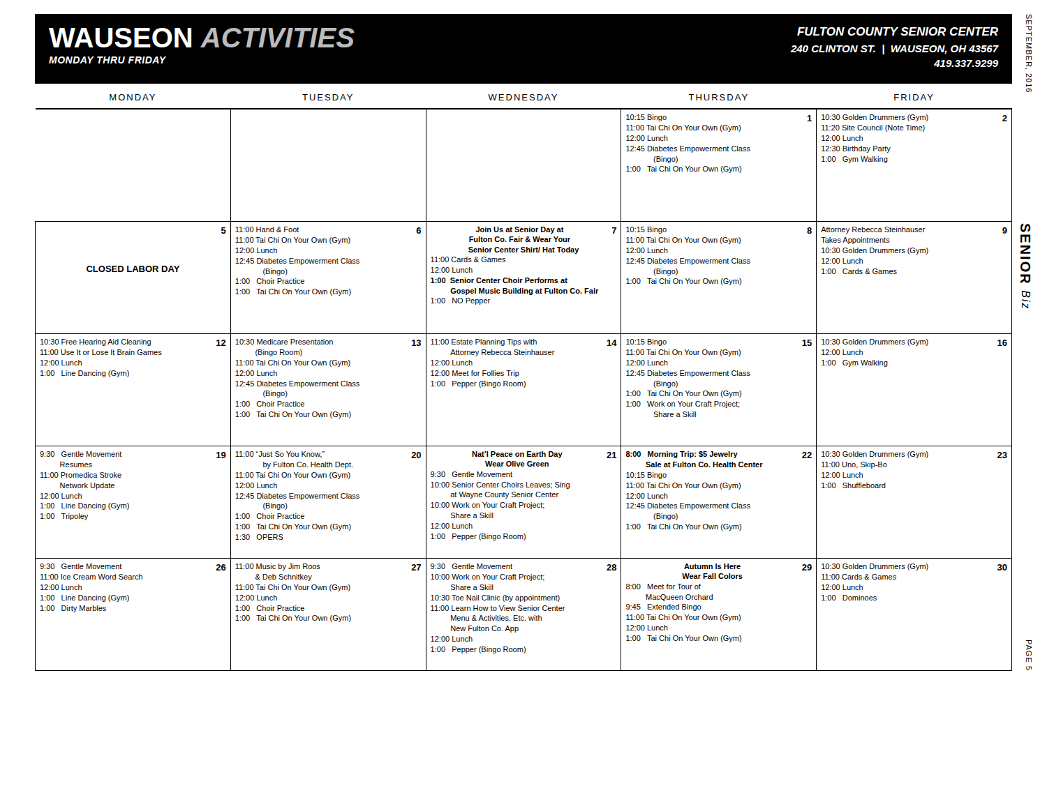SEPTEMBER, 2016
SENIOR Biz
PAGE 5
WAUSEON ACTIVITIES
MONDAY THRU FRIDAY
FULTON COUNTY SENIOR CENTER
240 CLINTON ST. | WAUSEON, OH 43567
419.337.9299
| MONDAY | TUESDAY | WEDNESDAY | THURSDAY | FRIDAY |
| --- | --- | --- | --- | --- |
| | | | 1 10:15 Bingo 11:00 Tai Chi On Your Own (Gym) 12:00 Lunch 12:45 Diabetes Empowerment Class (Bingo) 1:00 Tai Chi On Your Own (Gym) | 2 10:30 Golden Drummers (Gym) 11:20 Site Council (Note Time) 12:00 Lunch 12:30 Birthday Party 1:00 Gym Walking |
| 5 CLOSED LABOR DAY | 6 11:00 Hand & Foot 11:00 Tai Chi On Your Own (Gym) 12:00 Lunch 12:45 Diabetes Empowerment Class (Bingo) 1:00 Choir Practice 1:00 Tai Chi On Your Own (Gym) | 7 Join Us at Senior Day at Fulton Co. Fair & Wear Your Senior Center Shirt/ Hat Today 11:00 Cards & Games 12:00 Lunch 1:00 Senior Center Choir Performs at Gospel Music Building at Fulton Co. Fair 1:00 NO Pepper | 8 10:15 Bingo 11:00 Tai Chi On Your Own (Gym) 12:00 Lunch 12:45 Diabetes Empowerment Class (Bingo) 1:00 Tai Chi On Your Own (Gym) | 9 Attorney Rebecca Steinhauser Takes Appointments 10:30 Golden Drummers (Gym) 12:00 Lunch 1:00 Cards & Games |
| 12 10:30 Free Hearing Aid Cleaning 11:00 Use It or Lose It Brain Games 12:00 Lunch 1:00 Line Dancing (Gym) | 13 10:30 Medicare Presentation (Bingo Room) 11:00 Tai Chi On Your Own (Gym) 12:00 Lunch 12:45 Diabetes Empowerment Class (Bingo) 1:00 Choir Practice 1:00 Tai Chi On Your Own (Gym) | 14 11:00 Estate Planning Tips with Attorney Rebecca Steinhauser 12:00 Lunch 12:00 Meet for Follies Trip 1:00 Pepper (Bingo Room) | 15 10:15 Bingo 11:00 Tai Chi On Your Own (Gym) 12:00 Lunch 12:45 Diabetes Empowerment Class (Bingo) 1:00 Tai Chi On Your Own (Gym) 1:00 Work on Your Craft Project; Share a Skill | 16 10:30 Golden Drummers (Gym) 12:00 Lunch 1:00 Gym Walking |
| 19 9:30 Gentle Movement Resumes 11:00 Promedica Stroke Network Update 12:00 Lunch 1:00 Line Dancing (Gym) 1:00 Tripoley | 20 11:00 “Just So You Know,” by Fulton Co. Health Dept. 11:00 Tai Chi On Your Own (Gym) 12:00 Lunch 12:45 Diabetes Empowerment Class (Bingo) 1:00 Choir Practice 1:00 Tai Chi On Your Own (Gym) 1:30 OPERS | 21 Nat’l Peace on Earth Day Wear Olive Green 9:30 Gentle Movement 10:00 Senior Center Choirs Leaves; Sing at Wayne County Senior Center 10:00 Work on Your Craft Project; Share a Skill 12:00 Lunch 1:00 Pepper (Bingo Room) | 22 8:00 Morning Trip: $5 Jewelry Sale at Fulton Co. Health Center 10:15 Bingo 11:00 Tai Chi On Your Own (Gym) 12:00 Lunch 12:45 Diabetes Empowerment Class (Bingo) 1:00 Tai Chi On Your Own (Gym) | 23 10:30 Golden Drummers (Gym) 11:00 Uno, Skip-Bo 12:00 Lunch 1:00 Shuffleboard |
| 26 9:30 Gentle Movement 11:00 Ice Cream Word Search 12:00 Lunch 1:00 Line Dancing (Gym) 1:00 Dirty Marbles | 27 11:00 Music by Jim Roos & Deb Schnitkey 11:00 Tai Chi On Your Own (Gym) 12:00 Lunch 1:00 Choir Practice 1:00 Tai Chi On Your Own (Gym) | 28 9:30 Gentle Movement 10:00 Work on Your Craft Project; Share a Skill 10:30 Toe Nail Clinic (by appointment) 11:00 Learn How to View Senior Center Menu & Activities, Etc. with New Fulton Co. App 12:00 Lunch 1:00 Pepper (Bingo Room) | 29 Autumn Is Here Wear Fall Colors 8:00 Meet for Tour of MacQueen Orchard 9:45 Extended Bingo 11:00 Tai Chi On Your Own (Gym) 12:00 Lunch 1:00 Tai Chi On Your Own (Gym) | 30 10:30 Golden Drummers (Gym) 11:00 Cards & Games 12:00 Lunch 1:00 Dominoes |